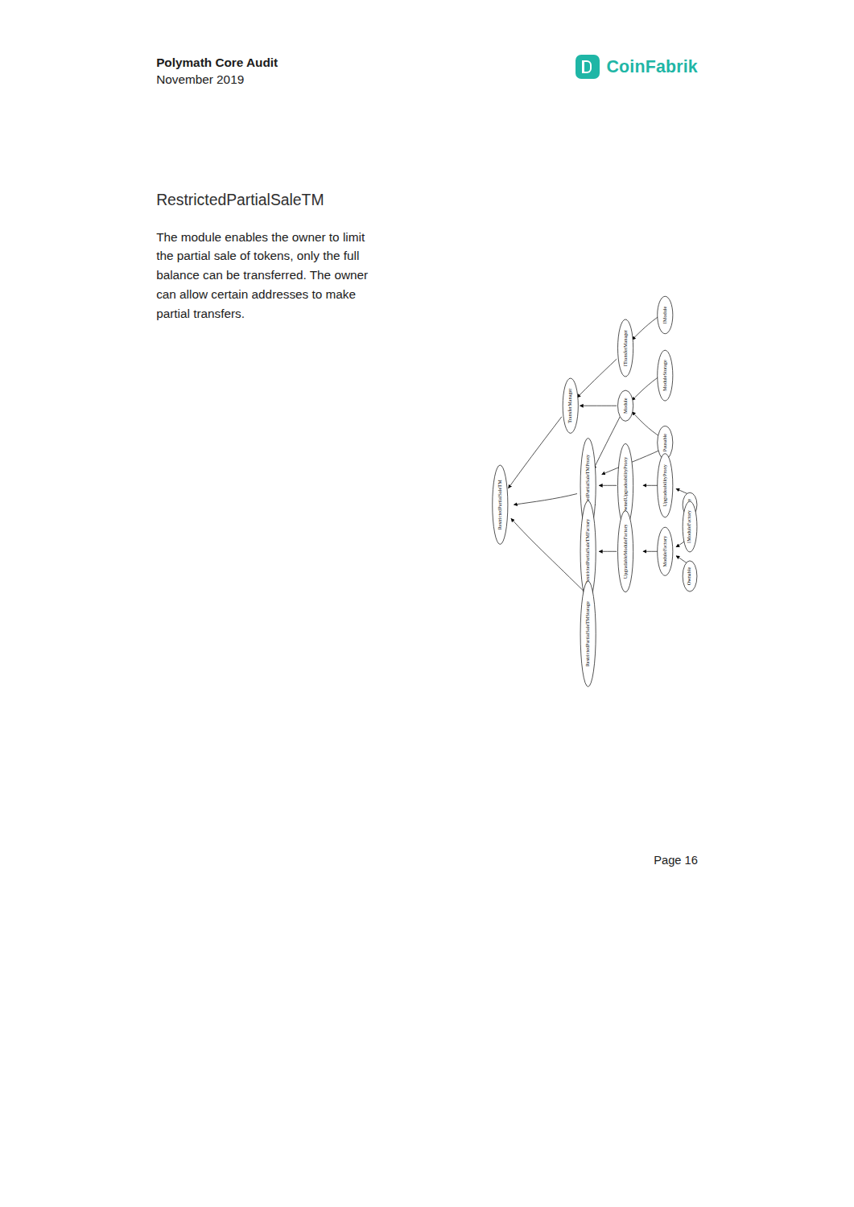Polymath Core Audit
November 2019
CoinFabrik
RestrictedPartialSaleTM
The module enables the owner to limit the partial sale of tokens, only the full balance can be transferred. The owner can allow certain addresses to make partial transfers.
IModule ITransferManager ModuleStorage Module Pausable TransferManager RestrictedPartialSaleTMProxy OwnedUpgradeabilityProxy UpgradeabilityProxy Proxy RestrictedPartialSaleTM RestrictedPartialSaleTMFactory UpgradableModuleFactory ModuleFactory IModuleFactory Ownable RestrictedPartialSaleTMStorage
Page 16